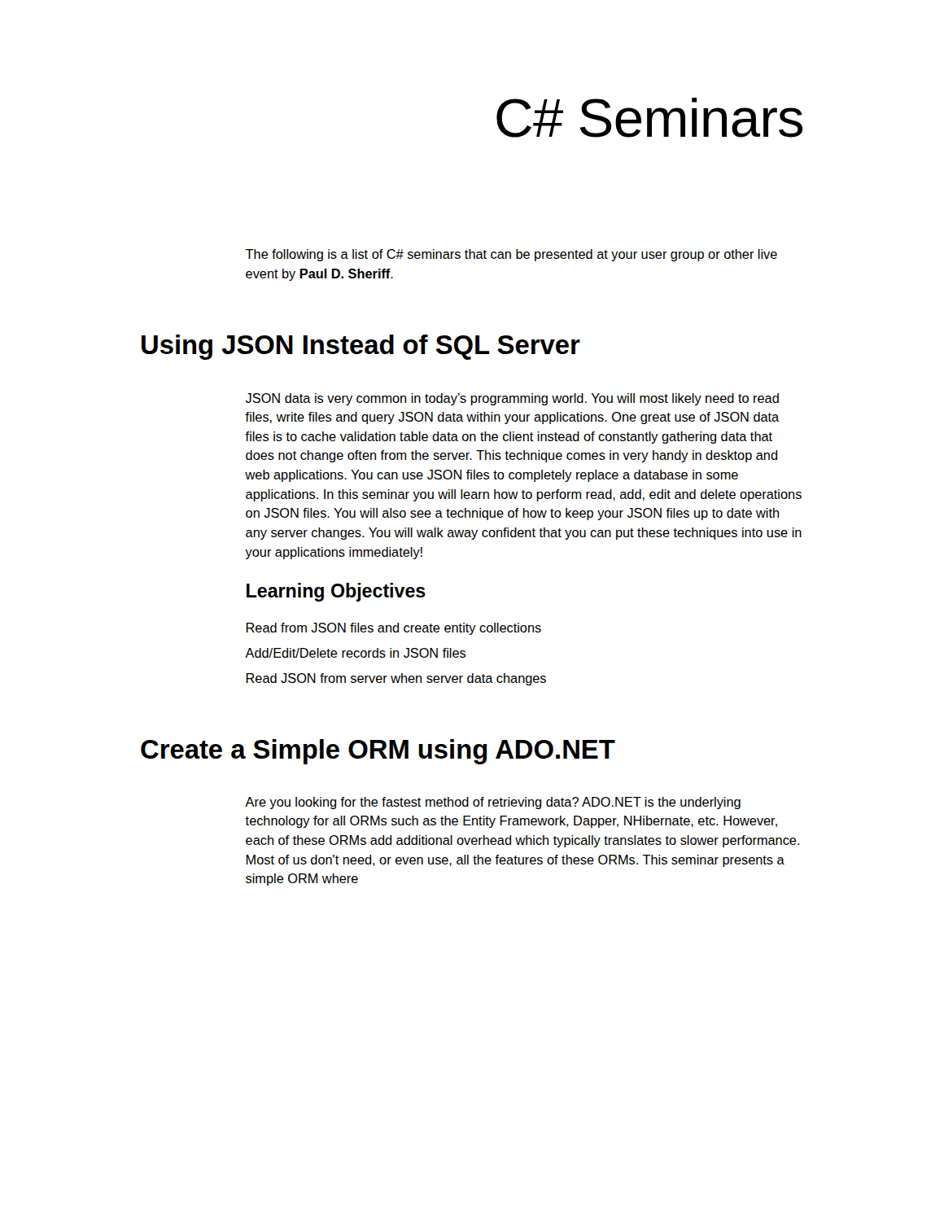C# Seminars
The following is a list of C# seminars that can be presented at your user group or other live event by Paul D. Sheriff.
Using JSON Instead of SQL Server
JSON data is very common in today’s programming world. You will most likely need to read files, write files and query JSON data within your applications. One great use of JSON data files is to cache validation table data on the client instead of constantly gathering data that does not change often from the server. This technique comes in very handy in desktop and web applications. You can use JSON files to completely replace a database in some applications. In this seminar you will learn how to perform read, add, edit and delete operations on JSON files. You will also see a technique of how to keep your JSON files up to date with any server changes. You will walk away confident that you can put these techniques into use in your applications immediately!
Learning Objectives
Read from JSON files and create entity collections
Add/Edit/Delete records in JSON files
Read JSON from server when server data changes
Create a Simple ORM using ADO.NET
Are you looking for the fastest method of retrieving data? ADO.NET is the underlying technology for all ORMs such as the Entity Framework, Dapper, NHibernate, etc. However, each of these ORMs add additional overhead which typically translates to slower performance. Most of us don't need, or even use, all the features of these ORMs. This seminar presents a simple ORM where